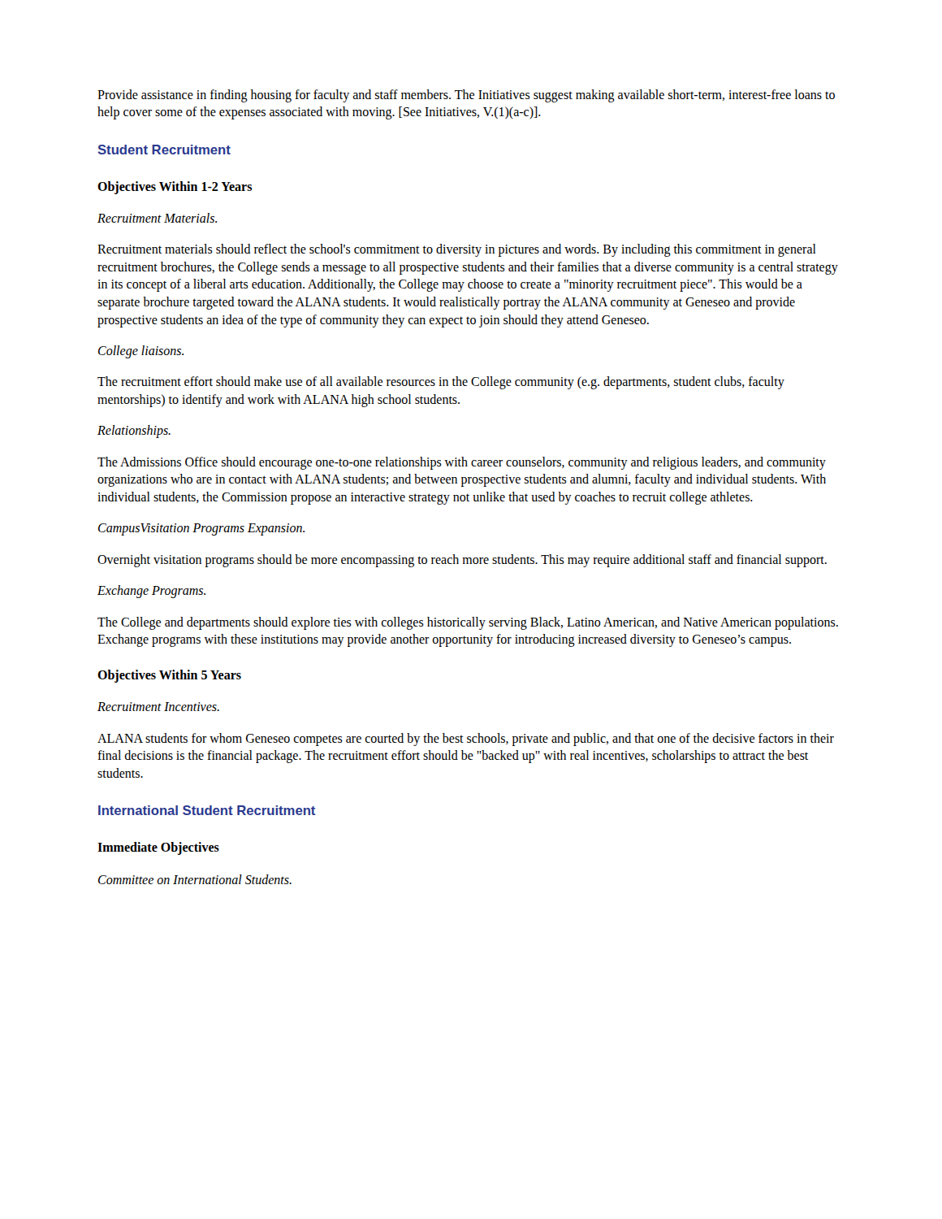Provide assistance in finding housing for faculty and staff members. The Initiatives suggest making available short-term, interest-free loans to help cover some of the expenses associated with moving. [See Initiatives, V.(1)(a-c)].
Student Recruitment
Objectives Within 1-2 Years
Recruitment Materials.
Recruitment materials should reflect the school's commitment to diversity in pictures and words. By including this commitment in general recruitment brochures, the College sends a message to all prospective students and their families that a diverse community is a central strategy in its concept of a liberal arts education. Additionally, the College may choose to create a "minority recruitment piece". This would be a separate brochure targeted toward the ALANA students. It would realistically portray the ALANA community at Geneseo and provide prospective students an idea of the type of community they can expect to join should they attend Geneseo.
College liaisons.
The recruitment effort should make use of all available resources in the College community (e.g. departments, student clubs, faculty mentorships) to identify and work with ALANA high school students.
Relationships.
The Admissions Office should encourage one-to-one relationships with career counselors, community and religious leaders, and community organizations who are in contact with ALANA students; and between prospective students and alumni, faculty and individual students. With individual students, the Commission propose an interactive strategy not unlike that used by coaches to recruit college athletes.
CampusVisitation Programs Expansion.
Overnight visitation programs should be more encompassing to reach more students. This may require additional staff and financial support.
Exchange Programs.
The College and departments should explore ties with colleges historically serving Black, Latino American, and Native American populations. Exchange programs with these institutions may provide another opportunity for introducing increased diversity to Geneseo’s campus.
Objectives Within 5 Years
Recruitment Incentives.
ALANA students for whom Geneseo competes are courted by the best schools, private and public, and that one of the decisive factors in their final decisions is the financial package. The recruitment effort should be "backed up" with real incentives, scholarships to attract the best students.
International Student Recruitment
Immediate Objectives
Committee on International Students.